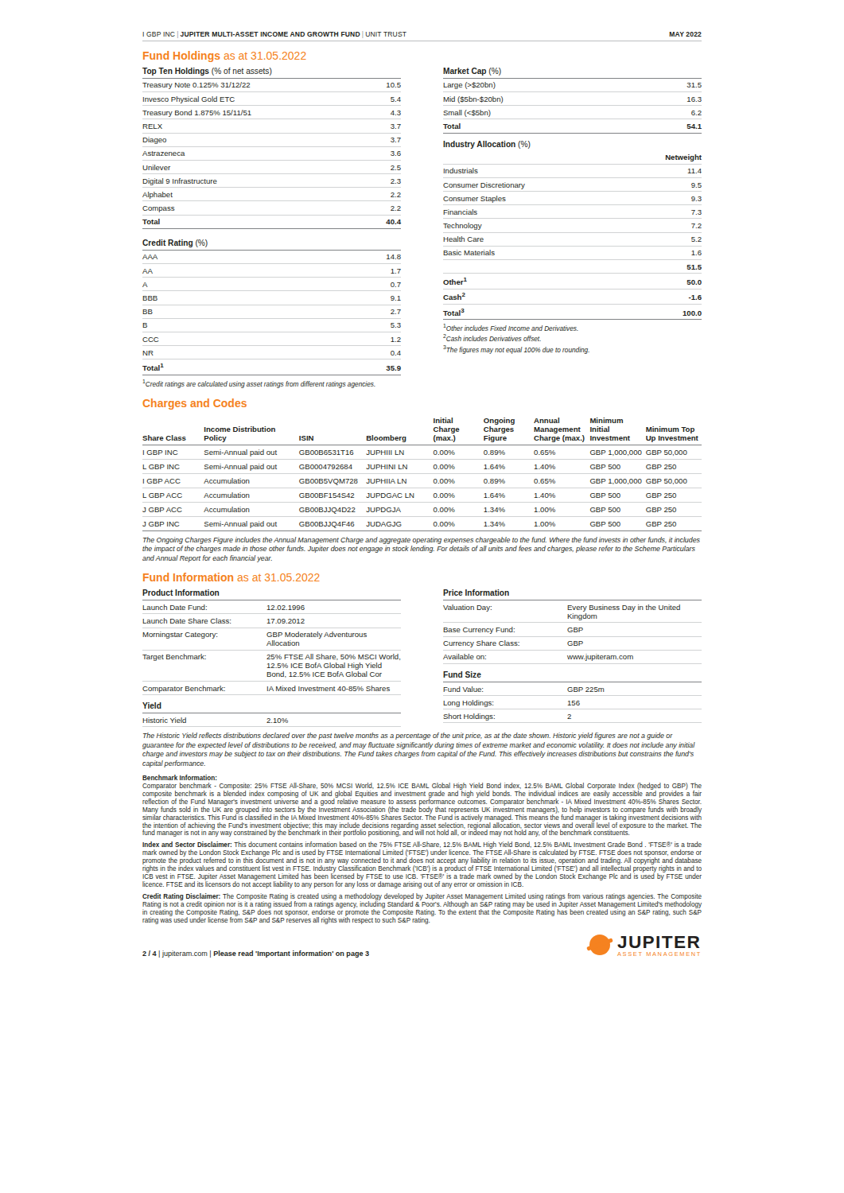I GBP INC|JUPITER MULTI-ASSET INCOME AND GROWTH FUND|UNIT TRUST
MAY 2022
Fund Holdings as at 31.05.2022
Top Ten Holdings (% of net assets)
| Treasury Note 0.125% 31/12/22 | 10.5 |
| Invesco Physical Gold ETC | 5.4 |
| Treasury Bond 1.875% 15/11/51 | 4.3 |
| RELX | 3.7 |
| Diageo | 3.7 |
| Astrazeneca | 3.6 |
| Unilever | 2.5 |
| Digital 9 Infrastructure | 2.3 |
| Alphabet | 2.2 |
| Compass | 2.2 |
| Total | 40.4 |
Credit Rating (%)
| AAA | 14.8 |
| AA | 1.7 |
| A | 0.7 |
| BBB | 9.1 |
| BB | 2.7 |
| B | 5.3 |
| CCC | 1.2 |
| NR | 0.4 |
| Total 1 | 35.9 |
1Credit ratings are calculated using asset ratings from different ratings agencies.
Market Cap (%)
| Large (>$20bn) | 31.5 |
| Mid ($5bn-$20bn) | 16.3 |
| Small (<$5bn) | 6.2 |
| Total | 54.1 |
Industry Allocation (%)
| | Netweight |
| --- | --- |
| Industrials | 11.4 |
| Consumer Discretionary | 9.5 |
| Consumer Staples | 9.3 |
| Financials | 7.3 |
| Technology | 7.2 |
| Health Care | 5.2 |
| Basic Materials | 1.6 |
| | 51.5 |
| Other 1 | 50.0 |
| Cash 2 | -1.6 |
| Total 3 | 100.0 |
1Other includes Fixed Income and Derivatives.
2Cash includes Derivatives offset.
3The figures may not equal 100% due to rounding.
Charges and Codes
| Share Class | Income Distribution Policy | ISIN | Bloomberg | Initial Charge (max.) | Ongoing Charges Figure | Annual Management Charge (max.) | Minimum Initial Investment | Minimum Top Up Investment |
| --- | --- | --- | --- | --- | --- | --- | --- | --- |
| I GBP INC | Semi-Annual paid out | GB00B6531T16 | JUPHIII LN | 0.00% | 0.89% | 0.65% | GBP 1,000,000 | GBP 50,000 |
| L GBP INC | Semi-Annual paid out | GB0004792684 | JUPHINI LN | 0.00% | 1.64% | 1.40% | GBP 500 | GBP 250 |
| I GBP ACC | Accumulation | GB00B5VQM728 | JUPHIIA LN | 0.00% | 0.89% | 0.65% | GBP 1,000,000 | GBP 50,000 |
| L GBP ACC | Accumulation | GB00BF154S42 | JUPDGAC LN | 0.00% | 1.64% | 1.40% | GBP 500 | GBP 250 |
| J GBP ACC | Accumulation | GB00BJJQ4D22 | JUPDGJA | 0.00% | 1.34% | 1.00% | GBP 500 | GBP 250 |
| J GBP INC | Semi-Annual paid out | GB00BJJQ4F46 | JUDAGJG | 0.00% | 1.34% | 1.00% | GBP 500 | GBP 250 |
The Ongoing Charges Figure includes the Annual Management Charge and aggregate operating expenses chargeable to the fund. Where the fund invests in other funds, it includes the impact of the charges made in those other funds. Jupiter does not engage in stock lending. For details of all units and fees and charges, please refer to the Scheme Particulars and Annual Report for each financial year.
Fund Information as at 31.05.2022
Product Information
| Launch Date Fund: | 12.02.1996 |
| Launch Date Share Class: | 17.09.2012 |
| Morningstar Category: | GBP Moderately Adventurous Allocation |
| Target Benchmark: | 25% FTSE All Share, 50% MSCI World, 12.5% ICE BofA Global High Yield Bond, 12.5% ICE BofA Global Cor |
| Comparator Benchmark: | IA Mixed Investment 40-85% Shares |
Yield
| Historic Yield | 2.10% |
Price Information
| Valuation Day: | Every Business Day in the United Kingdom |
| Base Currency Fund: | GBP |
| Currency Share Class: | GBP |
| Available on: | www.jupiteram.com |
Fund Size
| Fund Value: | GBP 225m |
| Long Holdings: | 156 |
| Short Holdings: | 2 |
The Historic Yield reflects distributions declared over the past twelve months as a percentage of the unit price, as at the date shown. Historic yield figures are not a guide or guarantee for the expected level of distributions to be received, and may fluctuate significantly during times of extreme market and economic volatility. It does not include any initial charge and investors may be subject to tax on their distributions. The Fund takes charges from capital of the Fund. This effectively increases distributions but constrains the fund's capital performance.
Benchmark Information:
Comparator benchmark - Composite: 25% FTSE All-Share, 50% MCSI World, 12.5% ICE BAML Global High Yield Bond index, 12.5% BAML Global Corporate Index (hedged to GBP) The composite benchmark is a blended index composing of UK and global Equities and investment grade and high yield bonds. The individual indices are easily accessible and provides a fair reflection of the Fund Manager's investment universe and a good relative measure to assess performance outcomes. Comparator benchmark - IA Mixed Investment 40%-85% Shares Sector. Many funds sold in the UK are grouped into sectors by the Investment Association (the trade body that represents UK investment managers), to help investors to compare funds with broadly similar characteristics. This Fund is classified in the IA Mixed Investment 40%-85% Shares Sector. The Fund is actively managed. This means the fund manager is taking investment decisions with the intention of achieving the Fund's investment objective; this may include decisions regarding asset selection, regional allocation, sector views and overall level of exposure to the market. The fund manager is not in any way constrained by the benchmark in their portfolio positioning, and will not hold all, or indeed may not hold any, of the benchmark constituents.
Index and Sector Disclaimer: This document contains information based on the 75% FTSE All-Share, 12.5% BAML High Yield Bond, 12.5% BAML Investment Grade Bond . 'FTSE®' is a trade mark owned by the London Stock Exchange Plc and is used by FTSE International Limited ('FTSE') under licence. The FTSE All-Share is calculated by FTSE. FTSE does not sponsor, endorse or promote the product referred to in this document and is not in any way connected to it and does not accept any liability in relation to its issue, operation and trading. All copyright and database rights in the index values and constituent list vest in FTSE. Industry Classification Benchmark ('ICB') is a product of FTSE International Limited ('FTSE') and all intellectual property rights in and to ICB vest in FTSE. Jupiter Asset Management Limited has been licensed by FTSE to use ICB. 'FTSE®' is a trade mark owned by the London Stock Exchange Plc and is used by FTSE under licence. FTSE and its licensors do not accept liability to any person for any loss or damage arising out of any error or omission in ICB.
Credit Rating Disclaimer: The Composite Rating is created using a methodology developed by Jupiter Asset Management Limited using ratings from various ratings agencies. The Composite Rating is not a credit opinion nor is it a rating issued from a ratings agency, including Standard & Poor's. Although an S&P rating may be used in Jupiter Asset Management Limited's methodology in creating the Composite Rating, S&P does not sponsor, endorse or promote the Composite Rating. To the extent that the Composite Rating has been created using an S&P rating, such S&P rating was used under license from S&P and S&P reserves all rights with respect to such S&P rating.
2 / 4 | jupiteram.com | Please read 'Important information' on page 3
JUPITER
ASSET MANAGEMENT